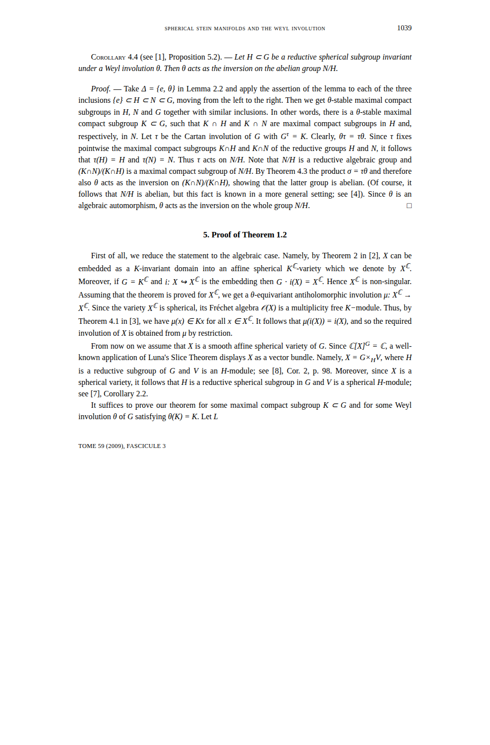spherical stein manifolds and the weyl involution 1039
Corollary 4.4 (see [1], Proposition 5.2). — Let H ⊂ G be a reductive spherical subgroup invariant under a Weyl involution θ. Then θ acts as the inversion on the abelian group N/H.
Proof. — Take Δ = {e, θ} in Lemma 2.2 and apply the assertion of the lemma to each of the three inclusions {e} ⊂ H ⊂ N ⊂ G, moving from the left to the right. Then we get θ-stable maximal compact subgroups in H, N and G together with similar inclusions. In other words, there is a θ-stable maximal compact subgroup K ⊂ G, such that K ∩ H and K ∩ N are maximal compact subgroups in H and, respectively, in N. Let τ be the Cartan involution of G with Gτ = K. Clearly, θτ = τθ. Since τ fixes pointwise the maximal compact subgroups K∩H and K∩N of the reductive groups H and N, it follows that τ(H) = H and τ(N) = N. Thus τ acts on N/H. Note that N/H is a reductive algebraic group and (K∩N)/(K∩H) is a maximal compact subgroup of N/H. By Theorem 4.3 the product σ = τθ and therefore also θ acts as the inversion on (K∩N)/(K∩H), showing that the latter group is abelian. (Of course, it follows that N/H is abelian, but this fact is known in a more general setting; see [4]). Since θ is an algebraic automorphism, θ acts as the inversion on the whole group N/H. □
5. Proof of Theorem 1.2
First of all, we reduce the statement to the algebraic case. Namely, by Theorem 2 in [2], X can be embedded as a K-invariant domain into an affine spherical Kℂ-variety which we denote by Xℂ. Moreover, if G = Kℂ and i: X ↪ Xℂ is the embedding then G · i(X) = Xℂ. Hence Xℂ is non-singular. Assuming that the theorem is proved for Xℂ, we get a θ-equivariant antiholomorphic involution μ: Xℂ → Xℂ. Since the variety Xℂ is spherical, its Fréchet algebra 𝒪(X) is a multiplicity free K−module. Thus, by Theorem 4.1 in [3], we have μ(x) ∈ Kx for all x ∈ Xℂ. It follows that μ(i(X)) = i(X), and so the required involution of X is obtained from μ by restriction.
From now on we assume that X is a smooth affine spherical variety of G. Since ℂ[X]G = ℂ, a well-known application of Luna's Slice Theorem displays X as a vector bundle. Namely, X = G×HV, where H is a reductive subgroup of G and V is an H-module; see [8], Cor. 2, p. 98. Moreover, since X is a spherical variety, it follows that H is a reductive spherical subgroup in G and V is a spherical H-module; see [7], Corollary 2.2.
It suffices to prove our theorem for some maximal compact subgroup K ⊂ G and for some Weyl involution θ of G satisfying θ(K) = K. Let L
TOME 59 (2009), FASCICULE 3